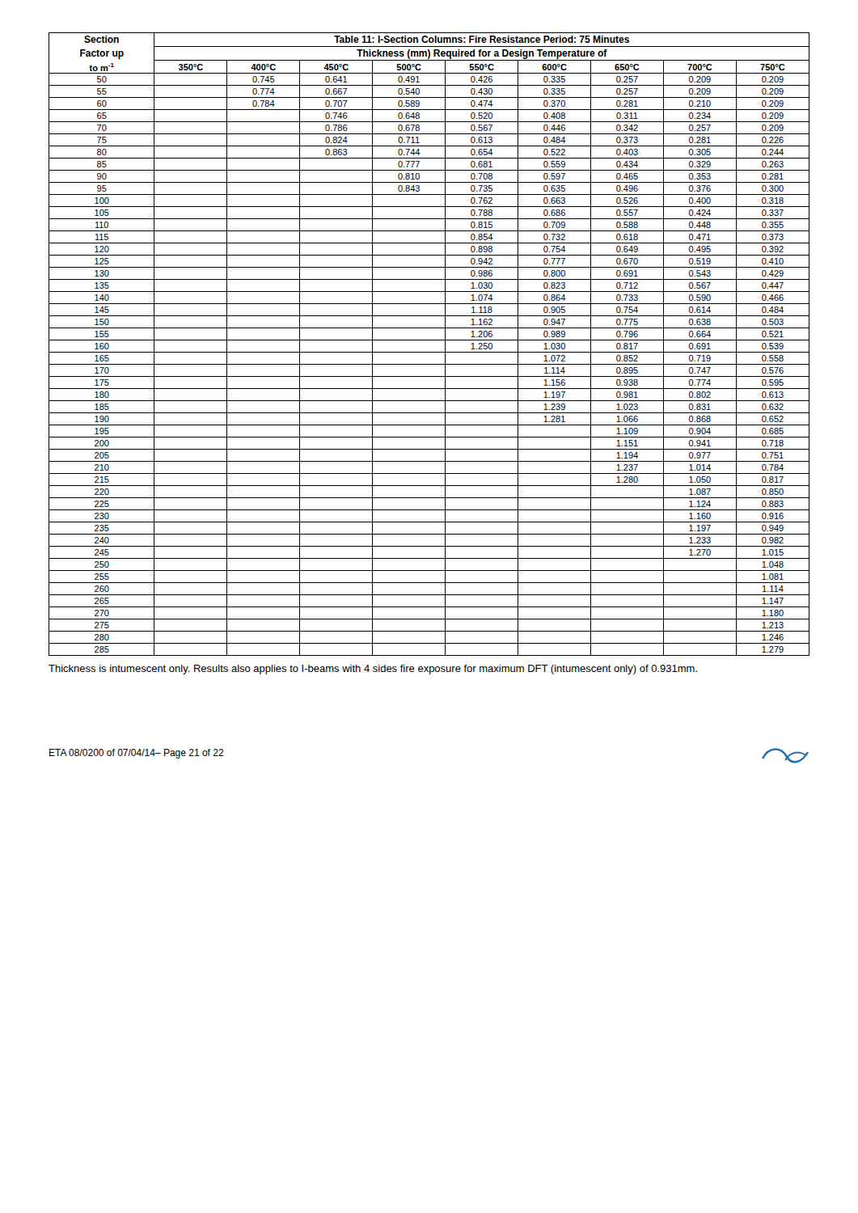| Section | Table 11: I-Section Columns: Fire Resistance Period: 75 Minutes |
| --- | --- |
| Factor up | Thickness (mm) Required for a Design Temperature of |
| to m -1 | 350°C | 400°C | 450°C | 500°C | 550°C | 600°C | 650°C | 700°C | 750°C |
| 50 | | 0.745 | 0.641 | 0.491 | 0.426 | 0.335 | 0.257 | 0.209 | 0.209 |
| 55 | | 0.774 | 0.667 | 0.540 | 0.430 | 0.335 | 0.257 | 0.209 | 0.209 |
| 60 | | 0.784 | 0.707 | 0.589 | 0.474 | 0.370 | 0.281 | 0.210 | 0.209 |
| 65 | | | 0.746 | 0.648 | 0.520 | 0.408 | 0.311 | 0.234 | 0.209 |
| 70 | | | 0.786 | 0.678 | 0.567 | 0.446 | 0.342 | 0.257 | 0.209 |
| 75 | | | 0.824 | 0.711 | 0.613 | 0.484 | 0.373 | 0.281 | 0.226 |
| 80 | | | 0.863 | 0.744 | 0.654 | 0.522 | 0.403 | 0.305 | 0.244 |
| 85 | | | | 0.777 | 0.681 | 0.559 | 0.434 | 0.329 | 0.263 |
| 90 | | | | 0.810 | 0.708 | 0.597 | 0.465 | 0.353 | 0.281 |
| 95 | | | | 0.843 | 0.735 | 0.635 | 0.496 | 0.376 | 0.300 |
| 100 | | | | | 0.762 | 0.663 | 0.526 | 0.400 | 0.318 |
| 105 | | | | | 0.788 | 0.686 | 0.557 | 0.424 | 0.337 |
| 110 | | | | | 0.815 | 0.709 | 0.588 | 0.448 | 0.355 |
| 115 | | | | | 0.854 | 0.732 | 0.618 | 0.471 | 0.373 |
| 120 | | | | | 0.898 | 0.754 | 0.649 | 0.495 | 0.392 |
| 125 | | | | | 0.942 | 0.777 | 0.670 | 0.519 | 0.410 |
| 130 | | | | | 0.986 | 0.800 | 0.691 | 0.543 | 0.429 |
| 135 | | | | | 1.030 | 0.823 | 0.712 | 0.567 | 0.447 |
| 140 | | | | | 1.074 | 0.864 | 0.733 | 0.590 | 0.466 |
| 145 | | | | | 1.118 | 0.905 | 0.754 | 0.614 | 0.484 |
| 150 | | | | | 1.162 | 0.947 | 0.775 | 0.638 | 0.503 |
| 155 | | | | | 1.206 | 0.989 | 0.796 | 0.664 | 0.521 |
| 160 | | | | | 1.250 | 1.030 | 0.817 | 0.691 | 0.539 |
| 165 | | | | | | 1.072 | 0.852 | 0.719 | 0.558 |
| 170 | | | | | | 1.114 | 0.895 | 0.747 | 0.576 |
| 175 | | | | | | 1.156 | 0.938 | 0.774 | 0.595 |
| 180 | | | | | | 1.197 | 0.981 | 0.802 | 0.613 |
| 185 | | | | | | 1.239 | 1.023 | 0.831 | 0.632 |
| 190 | | | | | | 1.281 | 1.066 | 0.868 | 0.652 |
| 195 | | | | | | | 1.109 | 0.904 | 0.685 |
| 200 | | | | | | | 1.151 | 0.941 | 0.718 |
| 205 | | | | | | | 1.194 | 0.977 | 0.751 |
| 210 | | | | | | | 1.237 | 1.014 | 0.784 |
| 215 | | | | | | | 1.280 | 1.050 | 0.817 |
| 220 | | | | | | | | 1.087 | 0.850 |
| 225 | | | | | | | | 1.124 | 0.883 |
| 230 | | | | | | | | 1.160 | 0.916 |
| 235 | | | | | | | | 1.197 | 0.949 |
| 240 | | | | | | | | 1.233 | 0.982 |
| 245 | | | | | | | | 1.270 | 1.015 |
| 250 | | | | | | | | | 1.048 |
| 255 | | | | | | | | | 1.081 |
| 260 | | | | | | | | | 1.114 |
| 265 | | | | | | | | | 1.147 |
| 270 | | | | | | | | | 1.180 |
| 275 | | | | | | | | | 1.213 |
| 280 | | | | | | | | | 1.246 |
| 285 | | | | | | | | | 1.279 |
Thickness is intumescent only. Results also applies to I-beams with 4 sides fire exposure for maximum DFT (intumescent only) of 0.931mm.
ETA 08/0200 of 07/04/14– Page 21 of 22